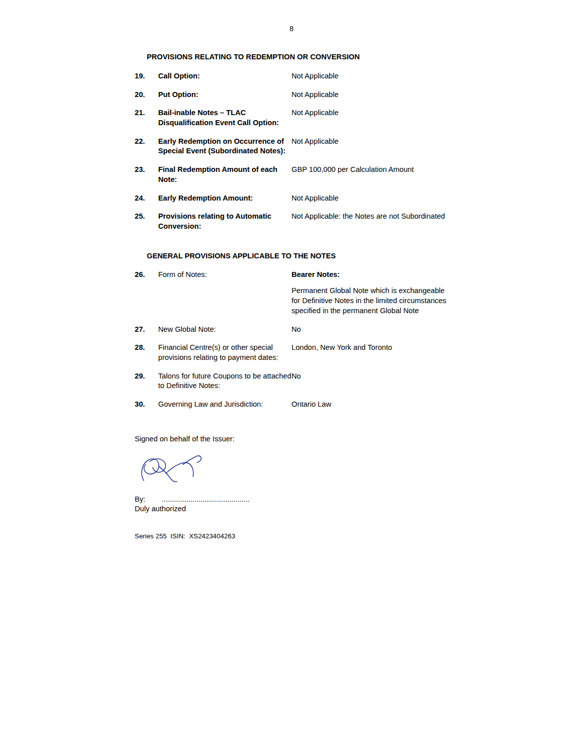8
PROVISIONS RELATING TO REDEMPTION OR CONVERSION
| 19. | Call Option: | Not Applicable |
| 20. | Put Option: | Not Applicable |
| 21. | Bail-inable Notes – TLAC Disqualification Event Call Option: | Not Applicable |
| 22. | Early Redemption on Occurrence of Special Event (Subordinated Notes): | Not Applicable |
| 23. | Final Redemption Amount of each Note: | GBP 100,000 per Calculation Amount |
| 24. | Early Redemption Amount: | Not Applicable |
| 25. | Provisions relating to Automatic Conversion: | Not Applicable: the Notes are not Subordinated |
GENERAL PROVISIONS APPLICABLE TO THE NOTES
| 26. | Form of Notes: | Bearer Notes: Permanent Global Note which is exchangeable for Definitive Notes in the limited circumstances specified in the permanent Global Note |
| 27. | New Global Note: | No |
| 28. | Financial Centre(s) or other special provisions relating to payment dates: | London, New York and Toronto |
| 29. | Talons for future Coupons to be attached to Definitive Notes: | No |
| 30. | Governing Law and Jurisdiction: | Ontario Law |
Signed on behalf of the Issuer:
By: ...........................................
Duly authorized
Series 255 ISIN: XS2423404263